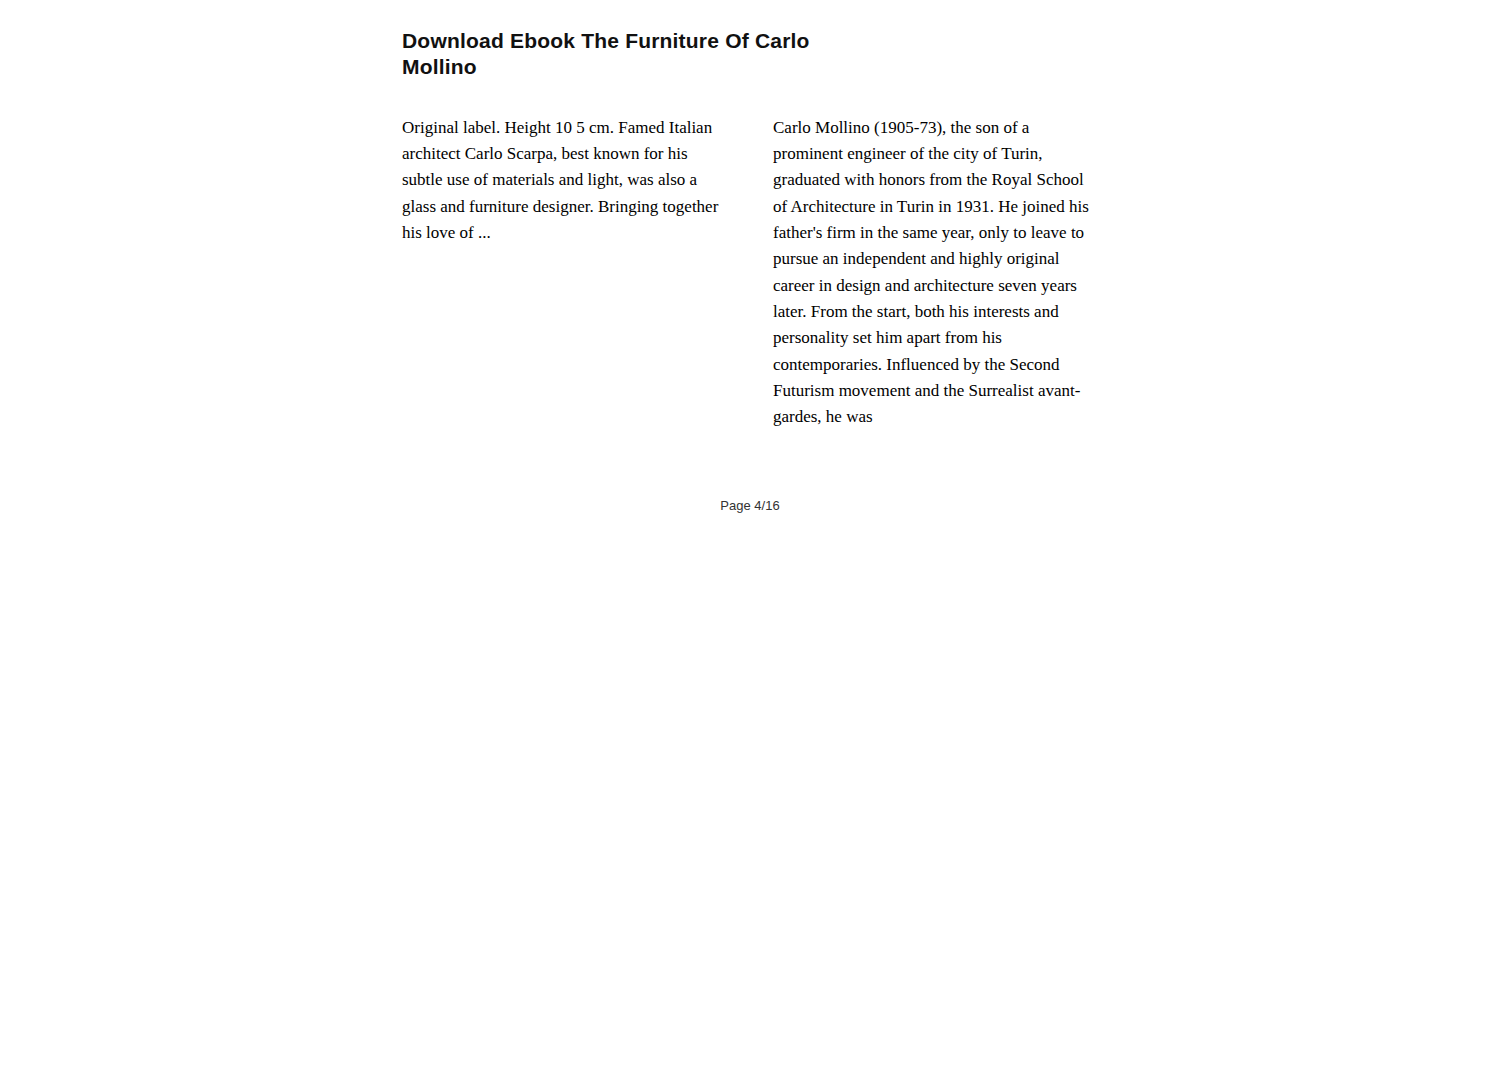Download Ebook The Furniture Of Carlo
Mollino
Original label. Height 10 5 cm. Famed Italian architect Carlo Scarpa, best known for his subtle use of materials and light, was also a glass and furniture designer. Bringing together his love of ...
Carlo Mollino (1905-73), the son of a prominent engineer of the city of Turin, graduated with honors from the Royal School of Architecture in Turin in 1931. He joined his father's firm in the same year, only to leave to pursue an independent and highly original career in design and architecture seven years later. From the start, both his interests and personality set him apart from his contemporaries. Influenced by the Second Futurism movement and the Surrealist avant-gardes, he was
Page 4/16